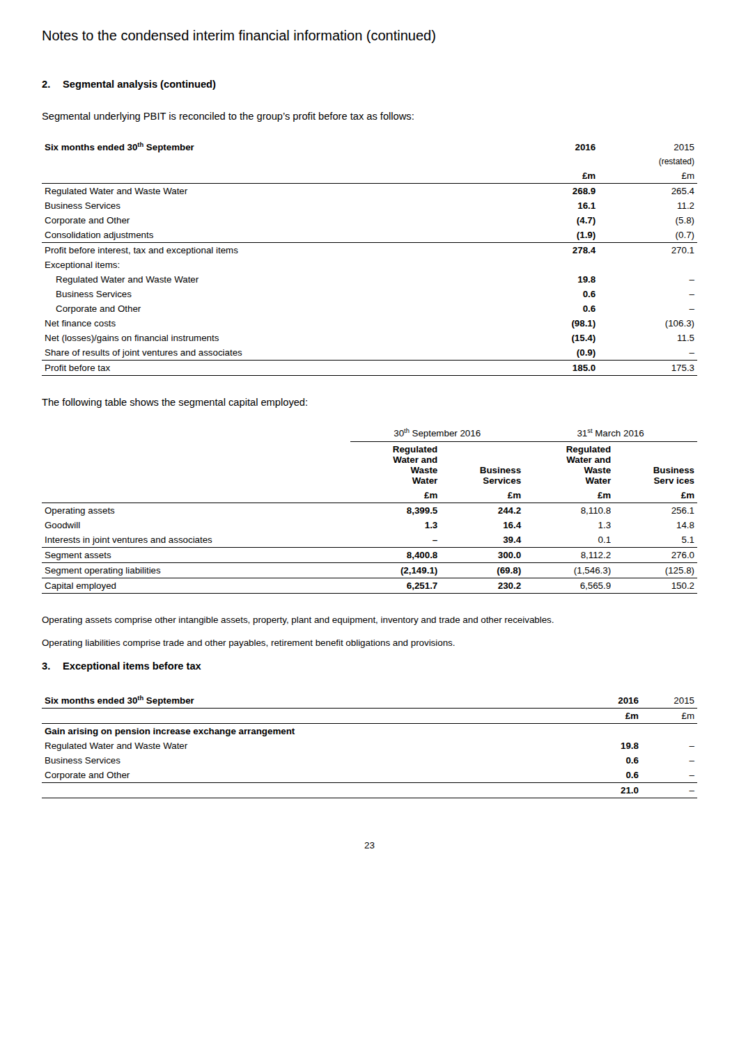Notes to the condensed interim financial information (continued)
2. Segmental analysis (continued)
Segmental underlying PBIT is reconciled to the group’s profit before tax as follows:
| Six months ended 30 th September | 2016 | 2015 |
| --- | --- | --- |
| | | (restated) |
| | £m | £m |
| Regulated Water and Waste Water | 268.9 | 265.4 |
| Business Services | 16.1 | 11.2 |
| Corporate and Other | (4.7) | (5.8) |
| Consolidation adjustments | (1.9) | (0.7) |
| Profit before interest, tax and exceptional items | 278.4 | 270.1 |
| Exceptional items: | | |
| Regulated Water and Waste Water | 19.8 | – |
| Business Services | 0.6 | – |
| Corporate and Other | 0.6 | – |
| Net finance costs | (98.1) | (106.3) |
| Net (losses)/gains on financial instruments | (15.4) | 11.5 |
| Share of results of joint ventures and associates | (0.9) | – |
| Profit before tax | 185.0 | 175.3 |
The following table shows the segmental capital employed:
| | 30 th September 2016 | 31 st March 2016 |
| --- | --- | --- |
| | Regulated Water and Waste Water | Business Services | Regulated Water and Waste Water | Business Serv ices |
| | £m | £m | £m | £m |
| Operating assets | 8,399.5 | 244.2 | 8,110.8 | 256.1 |
| Goodwill | 1.3 | 16.4 | 1.3 | 14.8 |
| Interests in joint ventures and associates | – | 39.4 | 0.1 | 5.1 |
| Segment assets | 8,400.8 | 300.0 | 8,112.2 | 276.0 |
| Segment operating liabilities | (2,149.1) | (69.8) | (1,546.3) | (125.8) |
| Capital employed | 6,251.7 | 230.2 | 6,565.9 | 150.2 |
Operating assets comprise other intangible assets, property, plant and equipment, inventory and trade and other receivables.
Operating liabilities comprise trade and other payables, retirement benefit obligations and provisions.
3. Exceptional items before tax
| Six months ended 30 th September | 2016 | 2015 |
| --- | --- | --- |
| | £m | £m |
| Gain arising on pension increase exchange arrangement | | |
| Regulated Water and Waste Water | 19.8 | – |
| Business Services | 0.6 | – |
| Corporate and Other | 0.6 | – |
| | 21.0 | – |
23